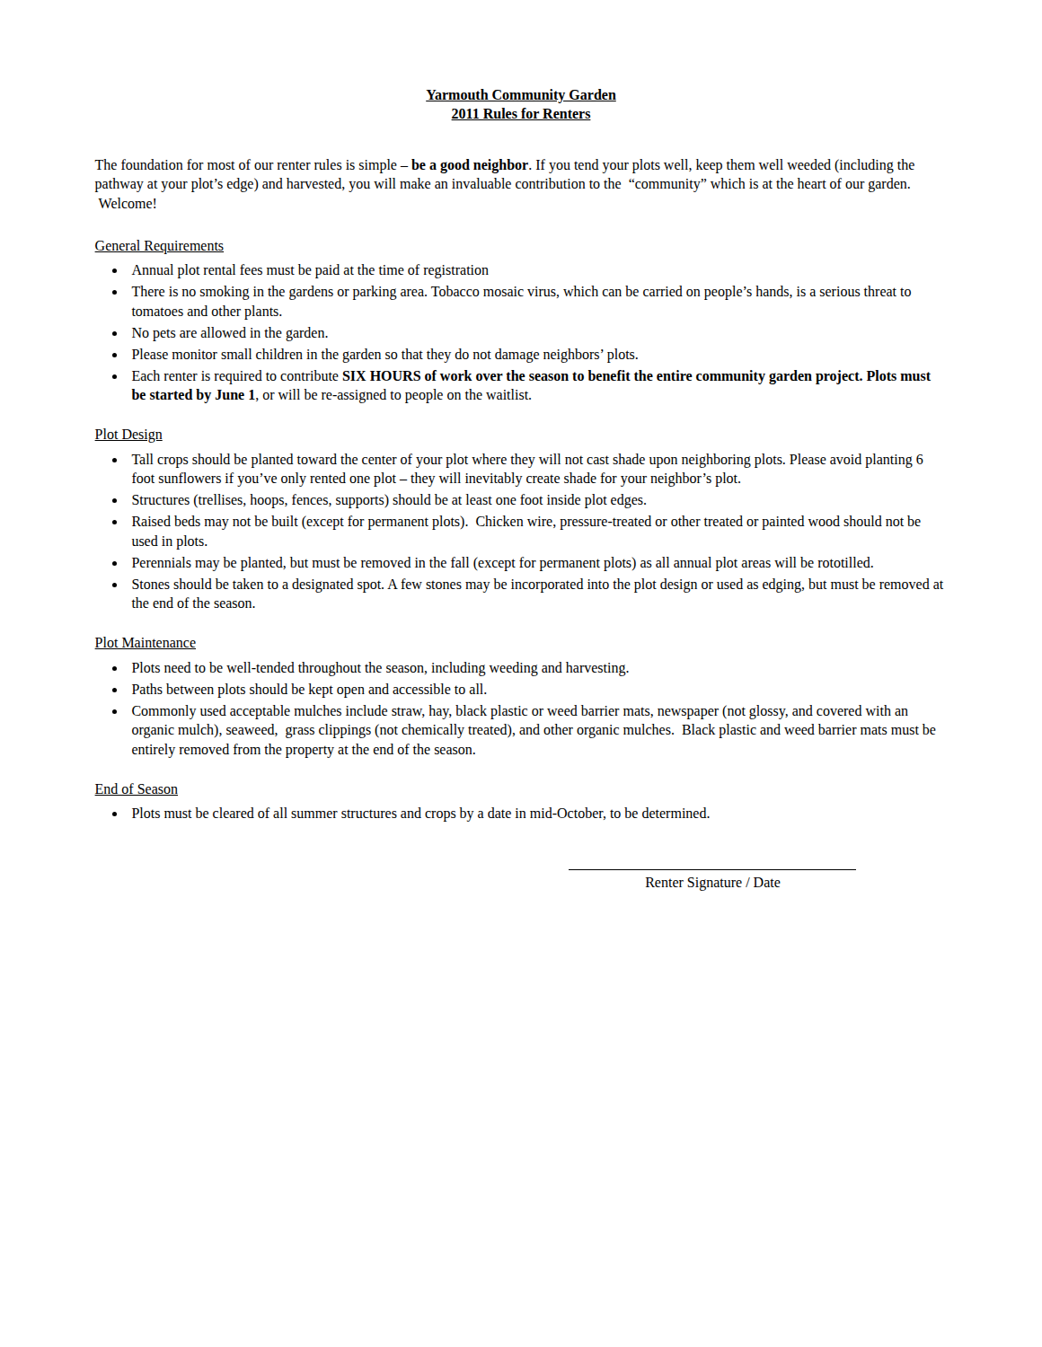Yarmouth Community Garden 2011 Rules for Renters
The foundation for most of our renter rules is simple – be a good neighbor. If you tend your plots well, keep them well weeded (including the pathway at your plot’s edge) and harvested, you will make an invaluable contribution to the “community” which is at the heart of our garden. Welcome!
General Requirements
Annual plot rental fees must be paid at the time of registration
There is no smoking in the gardens or parking area. Tobacco mosaic virus, which can be carried on people’s hands, is a serious threat to tomatoes and other plants.
No pets are allowed in the garden.
Please monitor small children in the garden so that they do not damage neighbors’ plots.
Each renter is required to contribute SIX HOURS of work over the season to benefit the entire community garden project. Plots must be started by June 1, or will be re-assigned to people on the waitlist.
Plot Design
Tall crops should be planted toward the center of your plot where they will not cast shade upon neighboring plots. Please avoid planting 6 foot sunflowers if you’ve only rented one plot – they will inevitably create shade for your neighbor’s plot.
Structures (trellises, hoops, fences, supports) should be at least one foot inside plot edges.
Raised beds may not be built (except for permanent plots). Chicken wire, pressure-treated or other treated or painted wood should not be used in plots.
Perennials may be planted, but must be removed in the fall (except for permanent plots) as all annual plot areas will be rototilled.
Stones should be taken to a designated spot. A few stones may be incorporated into the plot design or used as edging, but must be removed at the end of the season.
Plot Maintenance
Plots need to be well-tended throughout the season, including weeding and harvesting.
Paths between plots should be kept open and accessible to all.
Commonly used acceptable mulches include straw, hay, black plastic or weed barrier mats, newspaper (not glossy, and covered with an organic mulch), seaweed, grass clippings (not chemically treated), and other organic mulches. Black plastic and weed barrier mats must be entirely removed from the property at the end of the season.
End of Season
Plots must be cleared of all summer structures and crops by a date in mid-October, to be determined.
Renter Signature / Date